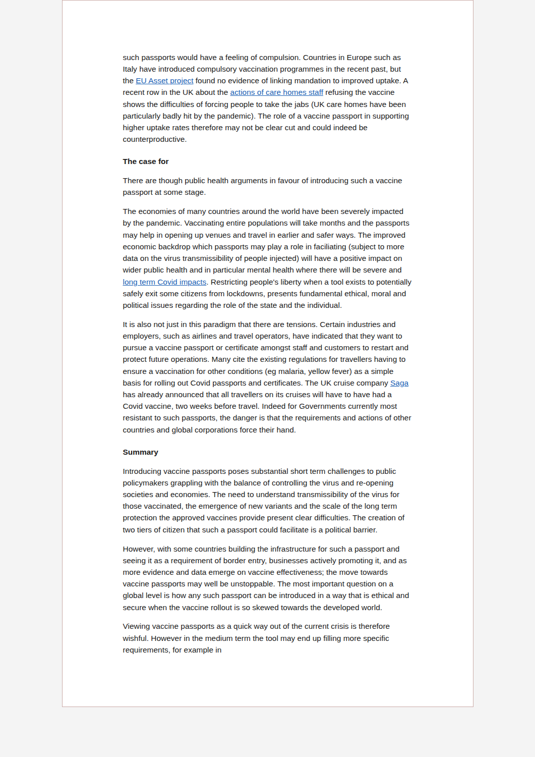such passports would have a feeling of compulsion. Countries in Europe such as Italy have introduced compulsory vaccination programmes in the recent past, but the EU Asset project found no evidence of linking mandation to improved uptake. A recent row in the UK about the actions of care homes staff refusing the vaccine shows the difficulties of forcing people to take the jabs (UK care homes have been particularly badly hit by the pandemic). The role of a vaccine passport in supporting higher uptake rates therefore may not be clear cut and could indeed be counterproductive.
The case for
There are though public health arguments in favour of introducing such a vaccine passport at some stage.
The economies of many countries around the world have been severely impacted by the pandemic. Vaccinating entire populations will take months and the passports may help in opening up venues and travel in earlier and safer ways. The improved economic backdrop which passports may play a role in faciliating (subject to more data on the virus transmissibility of people injected) will have a positive impact on wider public health and in particular mental health where there will be severe and long term Covid impacts. Restricting people's liberty when a tool exists to potentially safely exit some citizens from lockdowns, presents fundamental ethical, moral and political issues regarding the role of the state and the individual.
It is also not just in this paradigm that there are tensions. Certain industries and employers, such as airlines and travel operators, have indicated that they want to pursue a vaccine passport or certificate amongst staff and customers to restart and protect future operations. Many cite the existing regulations for travellers having to ensure a vaccination for other conditions (eg malaria, yellow fever) as a simple basis for rolling out Covid passports and certificates. The UK cruise company Saga has already announced that all travellers on its cruises will have to have had a Covid vaccine, two weeks before travel. Indeed for Governments currently most resistant to such passports, the danger is that the requirements and actions of other countries and global corporations force their hand.
Summary
Introducing vaccine passports poses substantial short term challenges to public policymakers grappling with the balance of controlling the virus and re-opening societies and economies. The need to understand transmissibility of the virus for those vaccinated, the emergence of new variants and the scale of the long term protection the approved vaccines provide present clear difficulties. The creation of two tiers of citizen that such a passport could facilitate is a political barrier.
However, with some countries building the infrastructure for such a passport and seeing it as a requirement of border entry, businesses actively promoting it, and as more evidence and data emerge on vaccine effectiveness; the move towards vaccine passports may well be unstoppable. The most important question on a global level is how any such passport can be introduced in a way that is ethical and secure when the vaccine rollout is so skewed towards the developed world.
Viewing vaccine passports as a quick way out of the current crisis is therefore wishful. However in the medium term the tool may end up filling more specific requirements, for example in